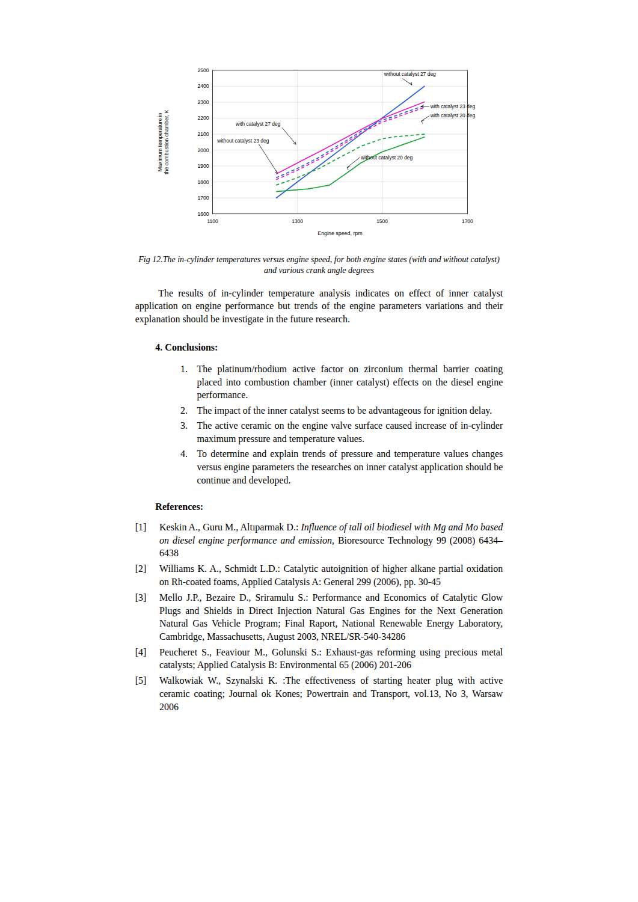1600 1700 1800 1900 2000 2100 2200 2300 2400 2500 1100 1300 1500 1700 Engine speed, rpm Maximum temperature in the combustion chamber, K without catalyst 27 deg with catalyst 23 deg with catalyst 20 deg with catalyst 27 deg without catalyst 23 deg without catalyst 20 deg
Fig 12.The in-cylinder temperatures versus engine speed, for both engine states (with and without catalyst) and various crank angle degrees
The results of in-cylinder temperature analysis indicates on effect of inner catalyst application on engine performance but trends of the engine parameters variations and their explanation should be investigate in the future research.
4. Conclusions:
The platinum/rhodium active factor on zirconium thermal barrier coating placed into combustion chamber (inner catalyst) effects on the diesel engine performance.
The impact of the inner catalyst seems to be advantageous for ignition delay.
The active ceramic on the engine valve surface caused increase of in-cylinder maximum pressure and temperature values.
To determine and explain trends of pressure and temperature values changes versus engine parameters the researches on inner catalyst application should be continue and developed.
References:
Keskin A., Guru M., Altıparmak D.: Influence of tall oil biodiesel with Mg and Mo based on diesel engine performance and emission, Bioresource Technology 99 (2008) 6434–6438
Williams K. A., Schmidt L.D.: Catalytic autoignition of higher alkane partial oxidation on Rh-coated foams, Applied Catalysis A: General 299 (2006), pp. 30-45
Mello J.P., Bezaire D., Sriramulu S.: Performance and Economics of Catalytic Glow Plugs and Shields in Direct Injection Natural Gas Engines for the Next Generation Natural Gas Vehicle Program; Final Raport, National Renewable Energy Laboratory, Cambridge, Massachusetts, August 2003, NREL/SR-540-34286
Peucheret S., Feaviour M., Golunski S.: Exhaust-gas reforming using precious metal catalysts; Applied Catalysis B: Environmental 65 (2006) 201-206
Walkowiak W., Szynalski K. :The effectiveness of starting heater plug with active ceramic coating; Journal ok Kones; Powertrain and Transport, vol.13, No 3, Warsaw 2006